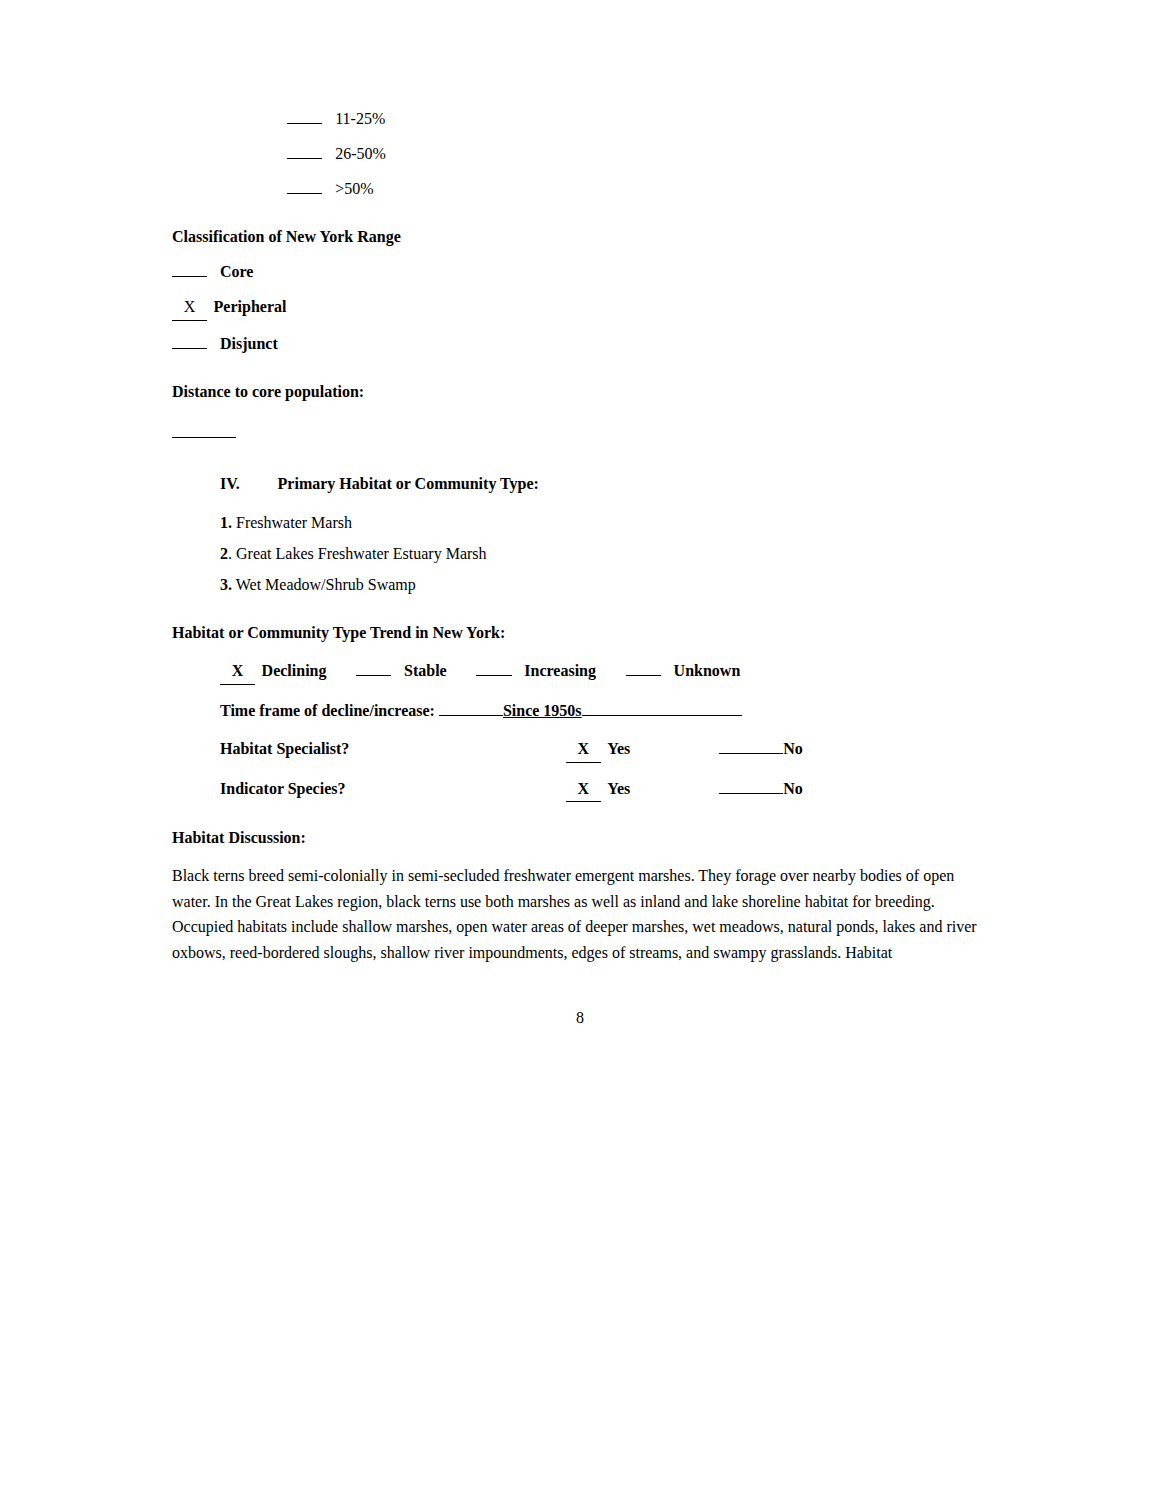11-25%
26-50%
>50%
Classification of New York Range
Core
XPeripheral
Disjunct
Distance to core population:
IV.
Primary Habitat or Community Type:
1. Freshwater Marsh
2. Great Lakes Freshwater Estuary Marsh
3. Wet Meadow/Shrub Swamp
Habitat or Community Type Trend in New York:
XDeclining Stable Increasing Unknown
Time frame of decline/increase: Since 1950s
Habitat Specialist? XYes No
Indicator Species? XYes No
Habitat Discussion:
Black terns breed semi-colonially in semi-secluded freshwater emergent marshes. They forage over nearby bodies of open water. In the Great Lakes region, black terns use both marshes as well as inland and lake shoreline habitat for breeding. Occupied habitats include shallow marshes, open water areas of deeper marshes, wet meadows, natural ponds, lakes and river oxbows, reed-bordered sloughs, shallow river impoundments, edges of streams, and swampy grasslands. Habitat
8